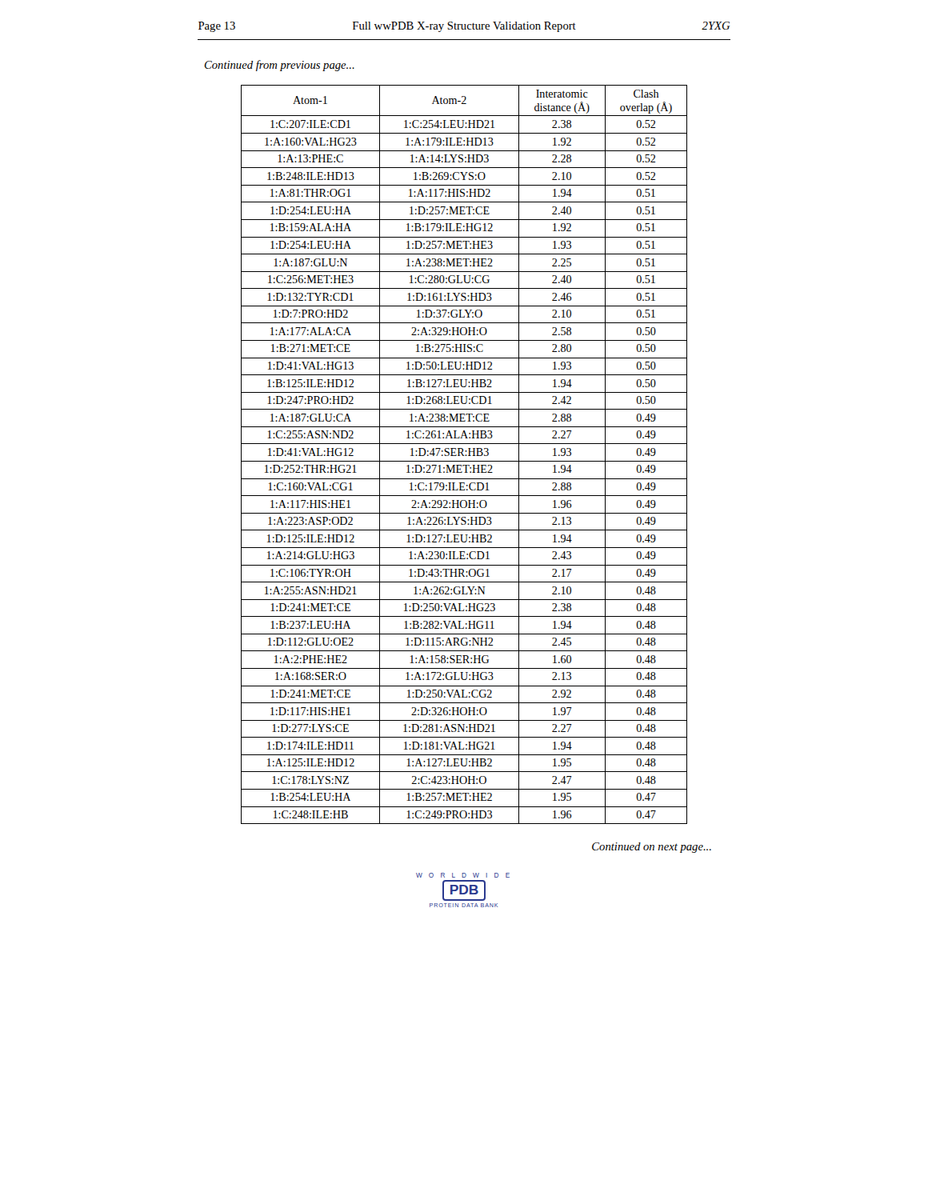Page 13
Full wwPDB X-ray Structure Validation Report
2YXG
Continued from previous page...
| Atom-1 | Atom-2 | Interatomic distance (Å) | Clash overlap (Å) |
| --- | --- | --- | --- |
| 1:C:207:ILE:CD1 | 1:C:254:LEU:HD21 | 2.38 | 0.52 |
| 1:A:160:VAL:HG23 | 1:A:179:ILE:HD13 | 1.92 | 0.52 |
| 1:A:13:PHE:C | 1:A:14:LYS:HD3 | 2.28 | 0.52 |
| 1:B:248:ILE:HD13 | 1:B:269:CYS:O | 2.10 | 0.52 |
| 1:A:81:THR:OG1 | 1:A:117:HIS:HD2 | 1.94 | 0.51 |
| 1:D:254:LEU:HA | 1:D:257:MET:CE | 2.40 | 0.51 |
| 1:B:159:ALA:HA | 1:B:179:ILE:HG12 | 1.92 | 0.51 |
| 1:D:254:LEU:HA | 1:D:257:MET:HE3 | 1.93 | 0.51 |
| 1:A:187:GLU:N | 1:A:238:MET:HE2 | 2.25 | 0.51 |
| 1:C:256:MET:HE3 | 1:C:280:GLU:CG | 2.40 | 0.51 |
| 1:D:132:TYR:CD1 | 1:D:161:LYS:HD3 | 2.46 | 0.51 |
| 1:D:7:PRO:HD2 | 1:D:37:GLY:O | 2.10 | 0.51 |
| 1:A:177:ALA:CA | 2:A:329:HOH:O | 2.58 | 0.50 |
| 1:B:271:MET:CE | 1:B:275:HIS:C | 2.80 | 0.50 |
| 1:D:41:VAL:HG13 | 1:D:50:LEU:HD12 | 1.93 | 0.50 |
| 1:B:125:ILE:HD12 | 1:B:127:LEU:HB2 | 1.94 | 0.50 |
| 1:D:247:PRO:HD2 | 1:D:268:LEU:CD1 | 2.42 | 0.50 |
| 1:A:187:GLU:CA | 1:A:238:MET:CE | 2.88 | 0.49 |
| 1:C:255:ASN:ND2 | 1:C:261:ALA:HB3 | 2.27 | 0.49 |
| 1:D:41:VAL:HG12 | 1:D:47:SER:HB3 | 1.93 | 0.49 |
| 1:D:252:THR:HG21 | 1:D:271:MET:HE2 | 1.94 | 0.49 |
| 1:C:160:VAL:CG1 | 1:C:179:ILE:CD1 | 2.88 | 0.49 |
| 1:A:117:HIS:HE1 | 2:A:292:HOH:O | 1.96 | 0.49 |
| 1:A:223:ASP:OD2 | 1:A:226:LYS:HD3 | 2.13 | 0.49 |
| 1:D:125:ILE:HD12 | 1:D:127:LEU:HB2 | 1.94 | 0.49 |
| 1:A:214:GLU:HG3 | 1:A:230:ILE:CD1 | 2.43 | 0.49 |
| 1:C:106:TYR:OH | 1:D:43:THR:OG1 | 2.17 | 0.49 |
| 1:A:255:ASN:HD21 | 1:A:262:GLY:N | 2.10 | 0.48 |
| 1:D:241:MET:CE | 1:D:250:VAL:HG23 | 2.38 | 0.48 |
| 1:B:237:LEU:HA | 1:B:282:VAL:HG11 | 1.94 | 0.48 |
| 1:D:112:GLU:OE2 | 1:D:115:ARG:NH2 | 2.45 | 0.48 |
| 1:A:2:PHE:HE2 | 1:A:158:SER:HG | 1.60 | 0.48 |
| 1:A:168:SER:O | 1:A:172:GLU:HG3 | 2.13 | 0.48 |
| 1:D:241:MET:CE | 1:D:250:VAL:CG2 | 2.92 | 0.48 |
| 1:D:117:HIS:HE1 | 2:D:326:HOH:O | 1.97 | 0.48 |
| 1:D:277:LYS:CE | 1:D:281:ASN:HD21 | 2.27 | 0.48 |
| 1:D:174:ILE:HD11 | 1:D:181:VAL:HG21 | 1.94 | 0.48 |
| 1:A:125:ILE:HD12 | 1:A:127:LEU:HB2 | 1.95 | 0.48 |
| 1:C:178:LYS:NZ | 2:C:423:HOH:O | 2.47 | 0.48 |
| 1:B:254:LEU:HA | 1:B:257:MET:HE2 | 1.95 | 0.47 |
| 1:C:248:ILE:HB | 1:C:249:PRO:HD3 | 1.96 | 0.47 |
Continued on next page...
W O R L D W I D E
PDB
PROTEIN DATA BANK